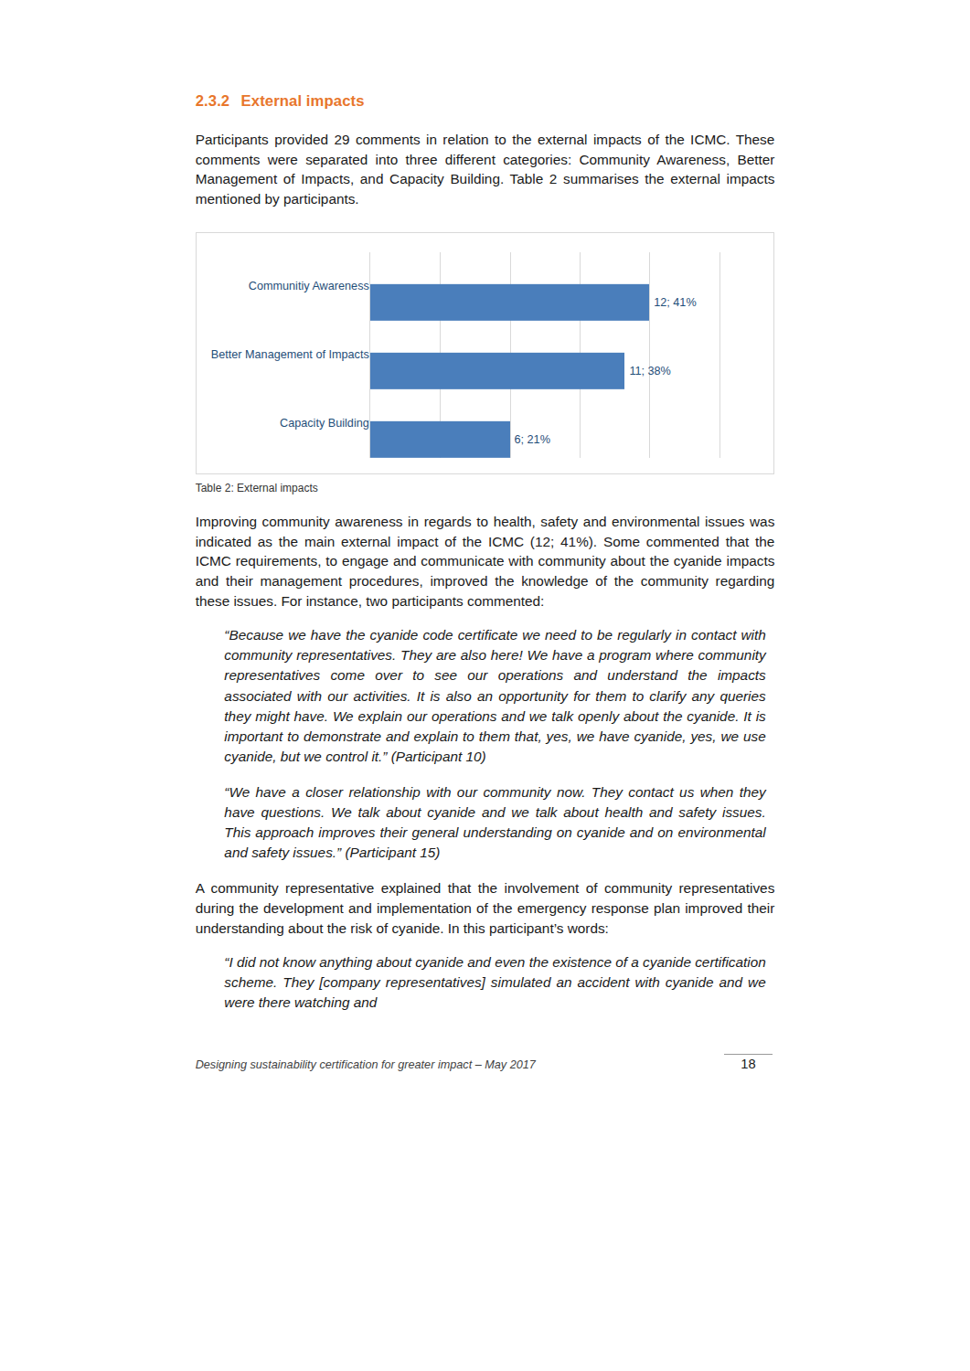2.3.2 External impacts
Participants provided 29 comments in relation to the external impacts of the ICMC. These comments were separated into three different categories: Community Awareness, Better Management of Impacts, and Capacity Building. Table 2 summarises the external impacts mentioned by participants.
| Communitiy Awareness | 12; 41% |
| Better Management of Impacts | 11; 38% |
| Capacity Building | 6; 21% |
Table 2: External impacts
Improving community awareness in regards to health, safety and environmental issues was indicated as the main external impact of the ICMC (12; 41%). Some commented that the ICMC requirements, to engage and communicate with community about the cyanide impacts and their management procedures, improved the knowledge of the community regarding these issues. For instance, two participants commented:
“Because we have the cyanide code certificate we need to be regularly in contact with community representatives. They are also here! We have a program where community representatives come over to see our operations and understand the impacts associated with our activities. It is also an opportunity for them to clarify any queries they might have. We explain our operations and we talk openly about the cyanide. It is important to demonstrate and explain to them that, yes, we have cyanide, yes, we use cyanide, but we control it.” (Participant 10)
“We have a closer relationship with our community now. They contact us when they have questions. We talk about cyanide and we talk about health and safety issues. This approach improves their general understanding on cyanide and on environmental and safety issues.” (Participant 15)
A community representative explained that the involvement of community representatives during the development and implementation of the emergency response plan improved their understanding about the risk of cyanide. In this participant’s words:
“I did not know anything about cyanide and even the existence of a cyanide certification scheme. They [company representatives] simulated an accident with cyanide and we were there watching and
Designing sustainability certification for greater impact – May 2017
18